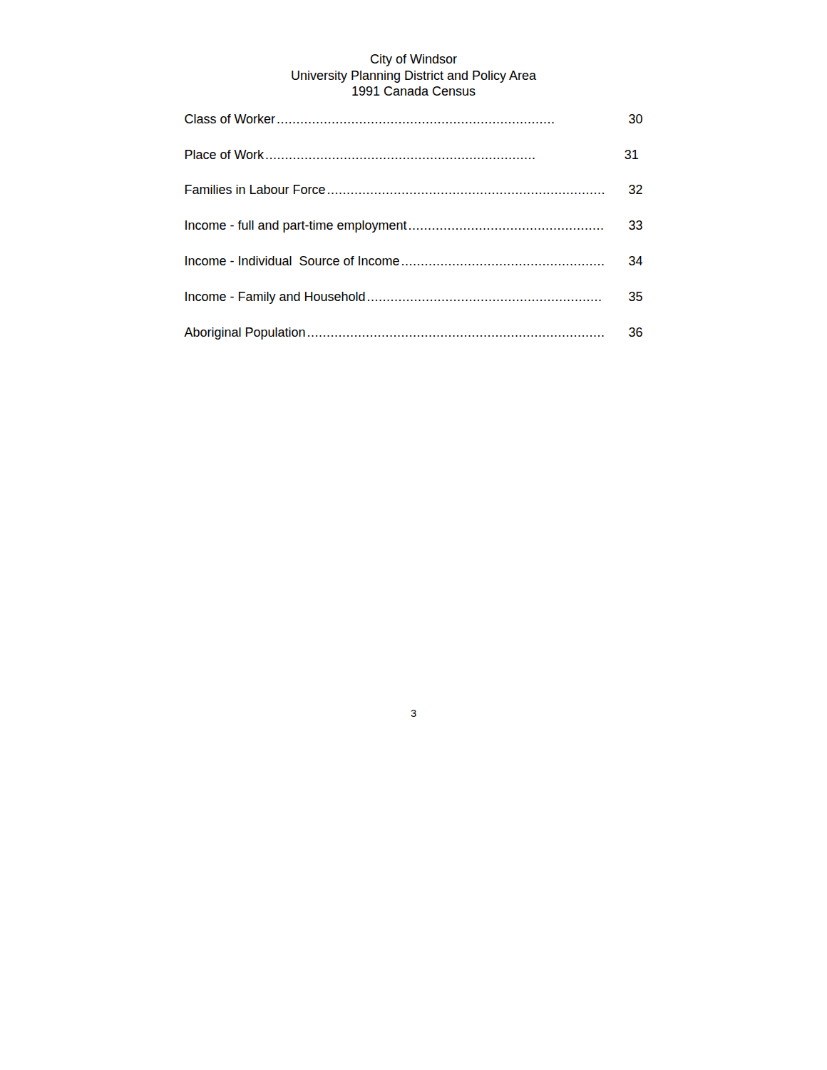City of Windsor University Planning District and Policy Area 1991 Canada Census
Class of Worker ....................................................................... 30
Place of Work ..................................................................... 31
Families in Labour Force ....................................................................... 32
Income - full and part-time employment .................................................. 33
Income - Individual Source of Income .................................................... 34
Income - Family and Household ............................................................ 35
Aboriginal Population ............................................................................ 36
3